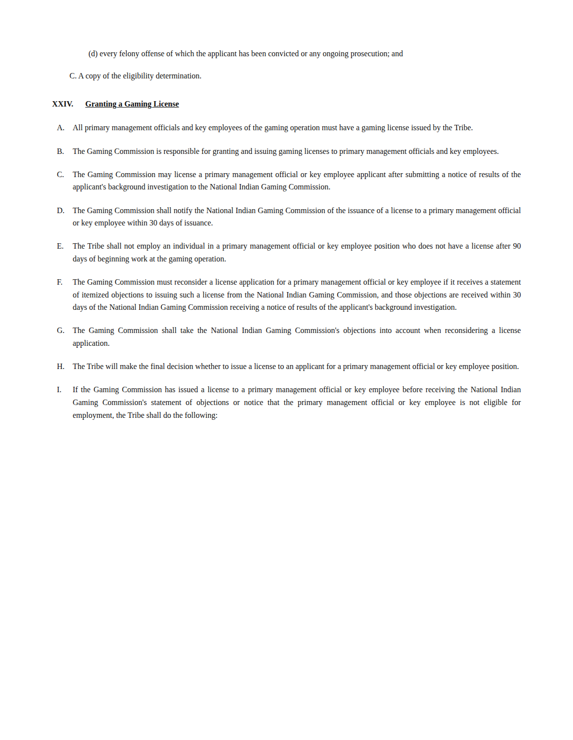(d) every felony offense of which the applicant has been convicted or any ongoing prosecution; and
C. A copy of the eligibility determination.
XXIV. Granting a Gaming License
A. All primary management officials and key employees of the gaming operation must have a gaming license issued by the Tribe.
B. The Gaming Commission is responsible for granting and issuing gaming licenses to primary management officials and key employees.
C. The Gaming Commission may license a primary management official or key employee applicant after submitting a notice of results of the applicant's background investigation to the National Indian Gaming Commission.
D. The Gaming Commission shall notify the National Indian Gaming Commission of the issuance of a license to a primary management official or key employee within 30 days of issuance.
E. The Tribe shall not employ an individual in a primary management official or key employee position who does not have a license after 90 days of beginning work at the gaming operation.
F. The Gaming Commission must reconsider a license application for a primary management official or key employee if it receives a statement of itemized objections to issuing such a license from the National Indian Gaming Commission, and those objections are received within 30 days of the National Indian Gaming Commission receiving a notice of results of the applicant's background investigation.
G. The Gaming Commission shall take the National Indian Gaming Commission's objections into account when reconsidering a license application.
H. The Tribe will make the final decision whether to issue a license to an applicant for a primary management official or key employee position.
I. If the Gaming Commission has issued a license to a primary management official or key employee before receiving the National Indian Gaming Commission's statement of objections or notice that the primary management official or key employee is not eligible for employment, the Tribe shall do the following: